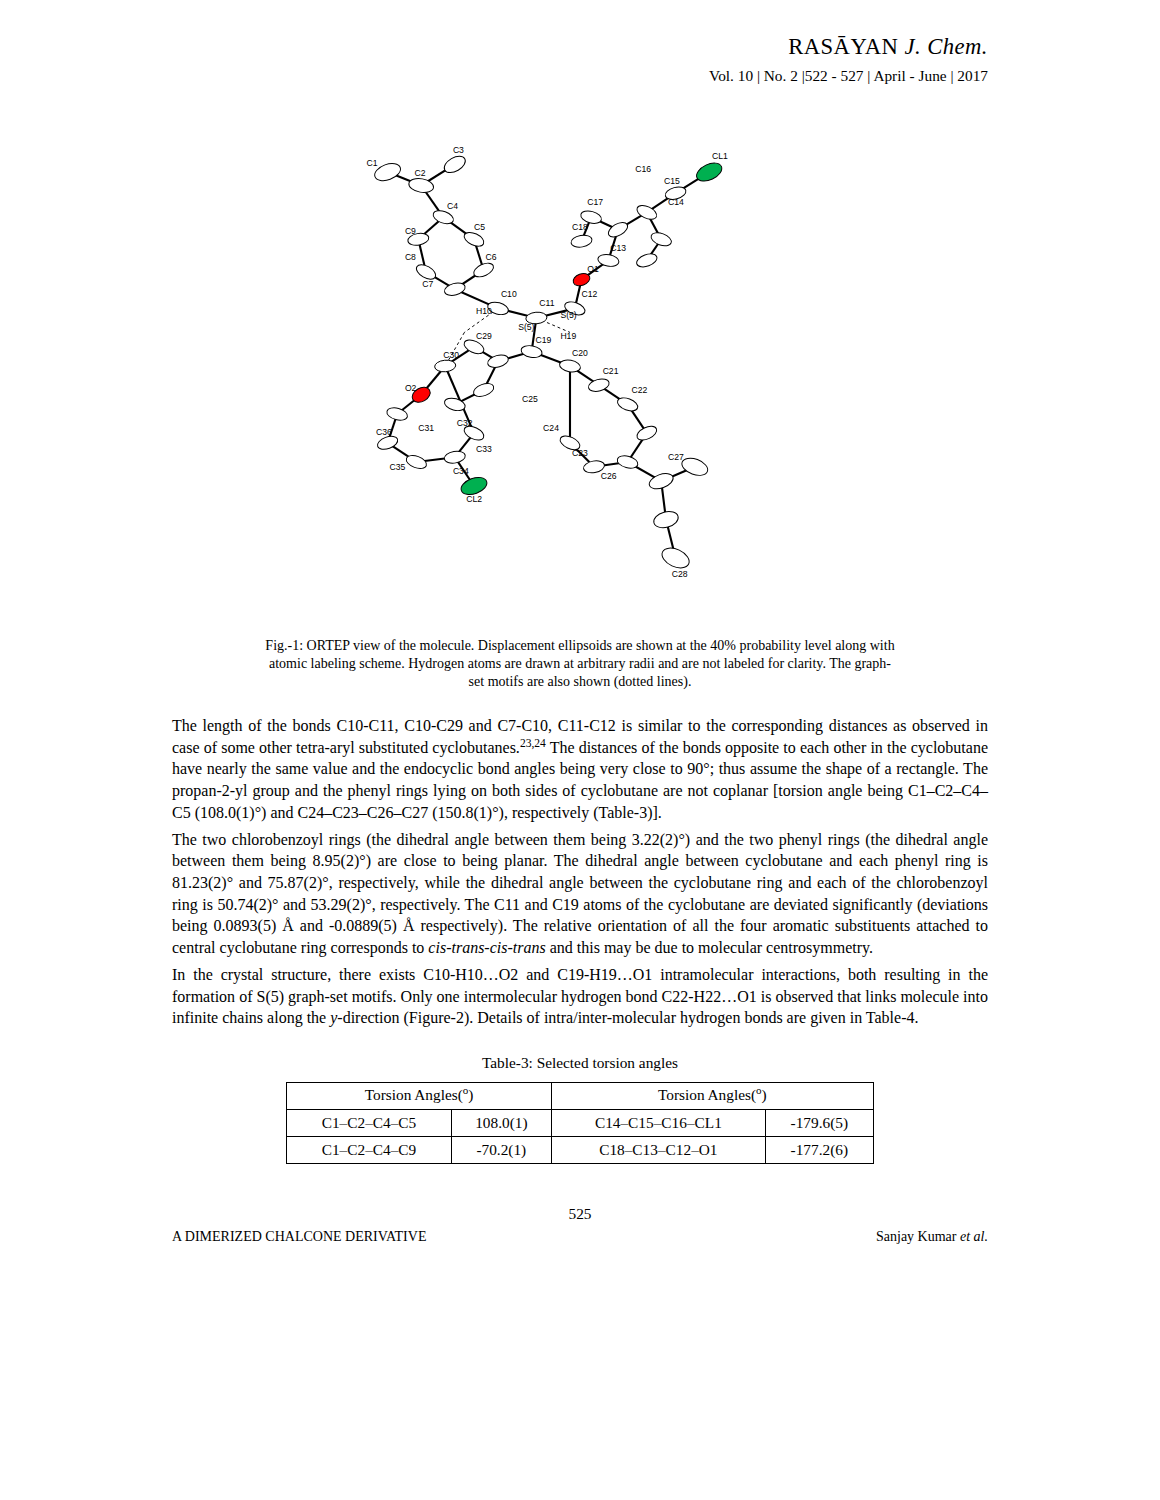RASĀYAN J. Chem.
Vol. 10 | No. 2 |522 - 527 | April - June | 2017
C1 C2 C3 C4 C5 C6 C7 C8 C9 C10 C11 C12 C13 C14 C15 C16 C17 C18 C19 C20 C21 C22 C23 C24 C25 C26 C27 C28 C29 C30 C31 C32 C33 C34 C35 C36 CL1 CL2 O1 O2 H10 H19 S(5) S(5)
Fig.-1: ORTEP view of the molecule. Displacement ellipsoids are shown at the 40% probability level along with atomic labeling scheme. Hydrogen atoms are drawn at arbitrary radii and are not labeled for clarity. The graph-set motifs are also shown (dotted lines).
The length of the bonds C10-C11, C10-C29 and C7-C10, C11-C12 is similar to the corresponding distances as observed in case of some other tetra-aryl substituted cyclobutanes.23,24 The distances of the bonds opposite to each other in the cyclobutane have nearly the same value and the endocyclic bond angles being very close to 90°; thus assume the shape of a rectangle. The propan-2-yl group and the phenyl rings lying on both sides of cyclobutane are not coplanar [torsion angle being C1–C2–C4–C5 (108.0(1)°) and C24–C23–C26–C27 (150.8(1)°), respectively (Table-3)].
The two chlorobenzoyl rings (the dihedral angle between them being 3.22(2)°) and the two phenyl rings (the dihedral angle between them being 8.95(2)°) are close to being planar. The dihedral angle between cyclobutane and each phenyl ring is 81.23(2)° and 75.87(2)°, respectively, while the dihedral angle between the cyclobutane ring and each of the chlorobenzoyl ring is 50.74(2)° and 53.29(2)°, respectively. The C11 and C19 atoms of the cyclobutane are deviated significantly (deviations being 0.0893(5) Å and -0.0889(5) Å respectively). The relative orientation of all the four aromatic substituents attached to central cyclobutane ring corresponds to cis-trans-cis-trans and this may be due to molecular centrosymmetry.
In the crystal structure, there exists C10-H10…O2 and C19-H19…O1 intramolecular interactions, both resulting in the formation of S(5) graph-set motifs. Only one intermolecular hydrogen bond C22-H22…O1 is observed that links molecule into infinite chains along the y-direction (Figure-2). Details of intra/inter-molecular hydrogen bonds are given in Table-4.
Table-3: Selected torsion angles
| Torsion Angles( o ) | Torsion Angles( o ) |
| --- | --- |
| C1–C2–C4–C5 | 108.0(1) | C14–C15–C16–CL1 | -179.6(5) |
| C1–C2–C4–C9 | -70.2(1) | C18–C13–C12–O1 | -177.2(6) |
525
A DIMERIZED CHALCONE DERIVATIVE
Sanjay Kumar et al.